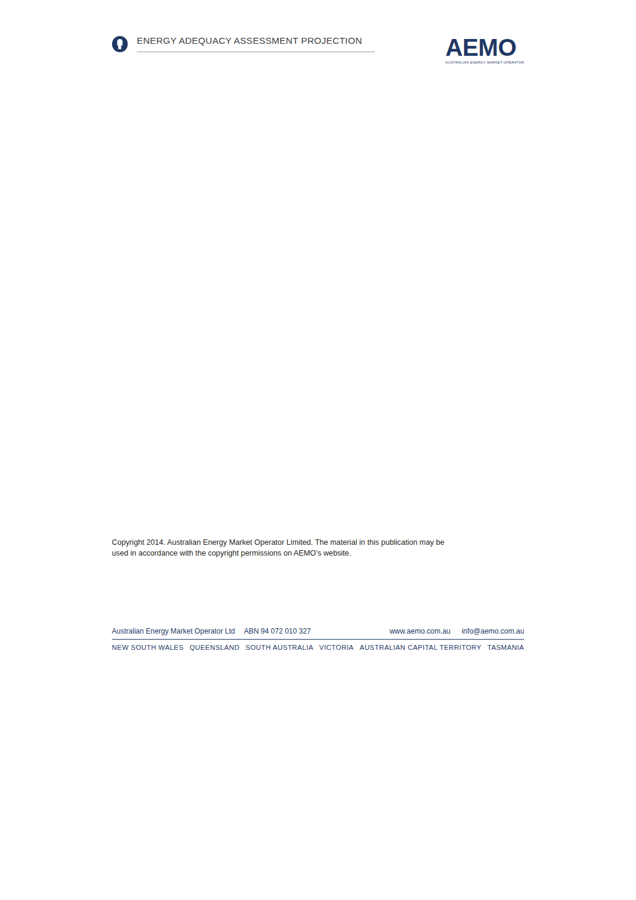Energy Adequacy Assessment Projection
AEMO AUSTRALIAN ENERGY MARKET OPERATOR
Copyright 2014. Australian Energy Market Operator Limited. The material in this publication may be used in accordance with the copyright permissions on AEMO’s website.
Australian Energy Market Operator Ltd ABN 94 072 010 327
www.aemo.com.au info@aemo.com.au
New South Wales Queensland South Australia Victoria Australian Capital Territory Tasmania